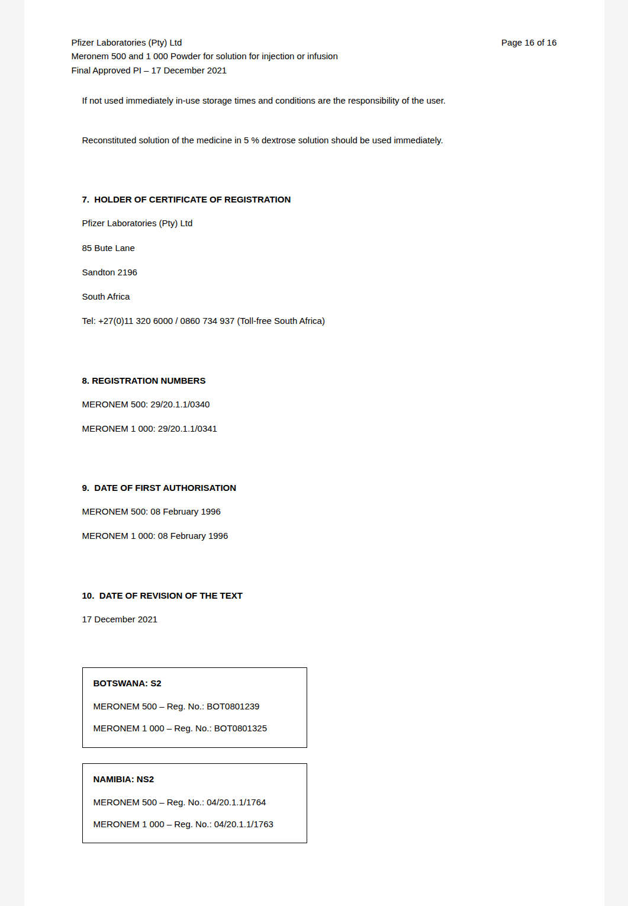Pfizer Laboratories (Pty) Ltd Meronem 500 and 1 000 Powder for solution for injection or infusion Final Approved PI – 17 December 2021
Page 16 of 16
If not used immediately in-use storage times and conditions are the responsibility of the user.
Reconstituted solution of the medicine in 5 % dextrose solution should be used immediately.
7. HOLDER OF CERTIFICATE OF REGISTRATION
Pfizer Laboratories (Pty) Ltd
85 Bute Lane
Sandton 2196
South Africa
Tel: +27(0)11 320 6000 / 0860 734 937 (Toll-free South Africa)
8. REGISTRATION NUMBERS
MERONEM 500: 29/20.1.1/0340
MERONEM 1 000: 29/20.1.1/0341
9. DATE OF FIRST AUTHORISATION
MERONEM 500: 08 February 1996
MERONEM 1 000: 08 February 1996
10. DATE OF REVISION OF THE TEXT
17 December 2021
BOTSWANA: S2
MERONEM 500 – Reg. No.: BOT0801239
MERONEM 1 000 – Reg. No.: BOT0801325
NAMIBIA: NS2
MERONEM 500 – Reg. No.: 04/20.1.1/1764
MERONEM 1 000 – Reg. No.: 04/20.1.1/1763